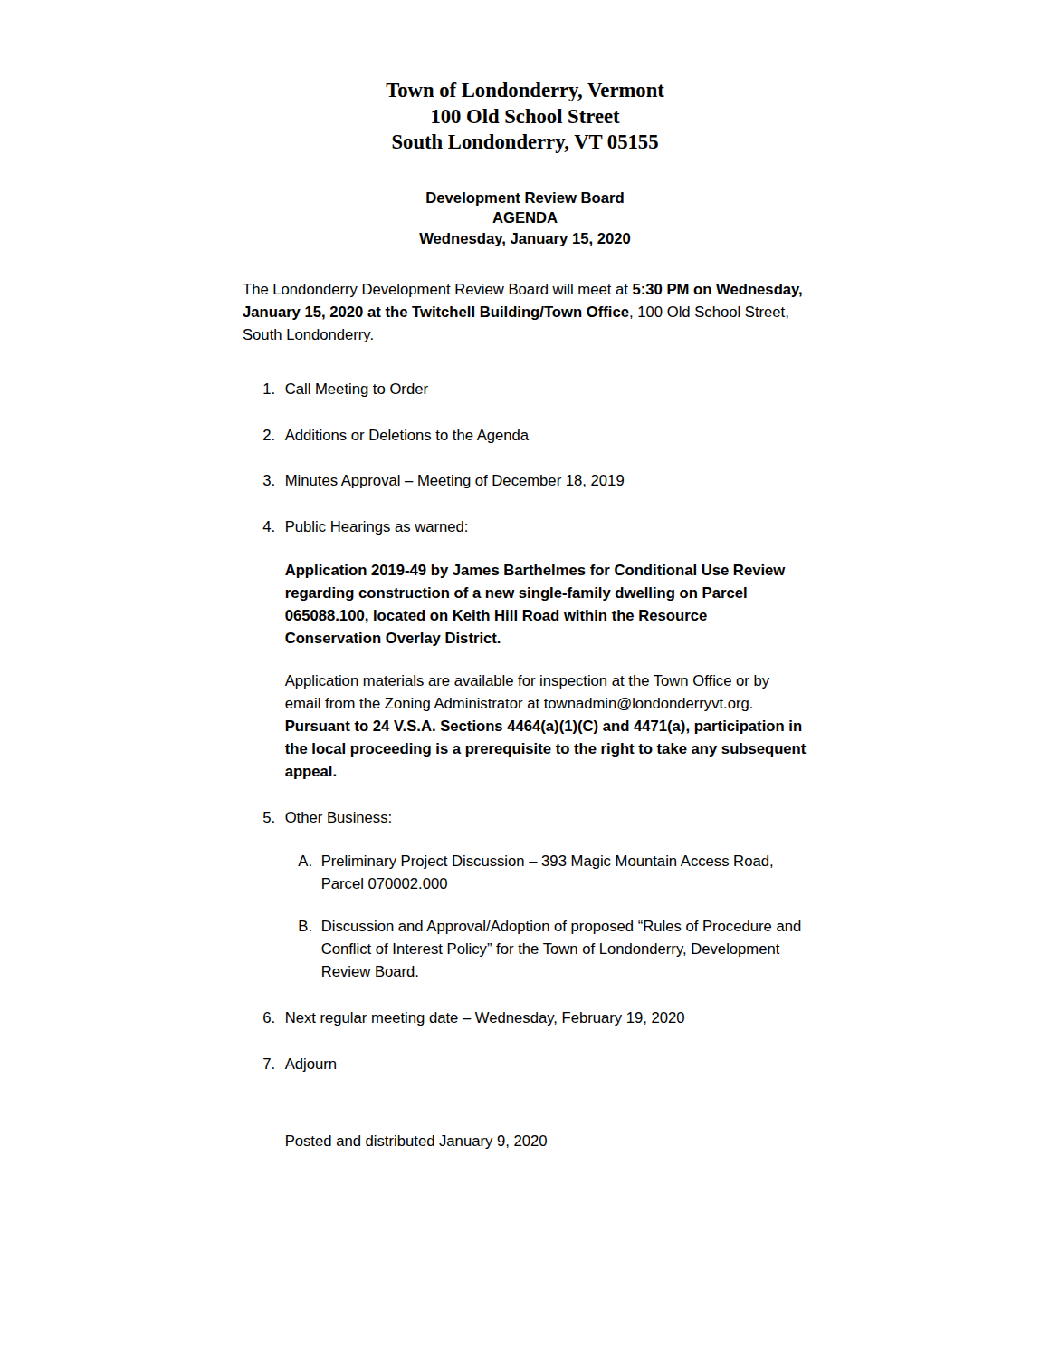Town of Londonderry, Vermont
100 Old School Street
South Londonderry, VT 05155
Development Review Board
AGENDA
Wednesday, January 15, 2020
The Londonderry Development Review Board will meet at 5:30 PM on Wednesday, January 15, 2020 at the Twitchell Building/Town Office, 100 Old School Street, South Londonderry.
Call Meeting to Order
Additions or Deletions to the Agenda
Minutes Approval – Meeting of December 18, 2019
Public Hearings as warned:
Application 2019-49 by James Barthelmes for Conditional Use Review regarding construction of a new single-family dwelling on Parcel 065088.100, located on Keith Hill Road within the Resource Conservation Overlay District.
Application materials are available for inspection at the Town Office or by email from the Zoning Administrator at townadmin@londonderryvt.org. Pursuant to 24 V.S.A. Sections 4464(a)(1)(C) and 4471(a), participation in the local proceeding is a prerequisite to the right to take any subsequent appeal.
Other Business:
Preliminary Project Discussion – 393 Magic Mountain Access Road, Parcel 070002.000
Discussion and Approval/Adoption of proposed “Rules of Procedure and Conflict of Interest Policy” for the Town of Londonderry, Development Review Board.
Next regular meeting date – Wednesday, February 19, 2020
Adjourn
Posted and distributed January 9, 2020